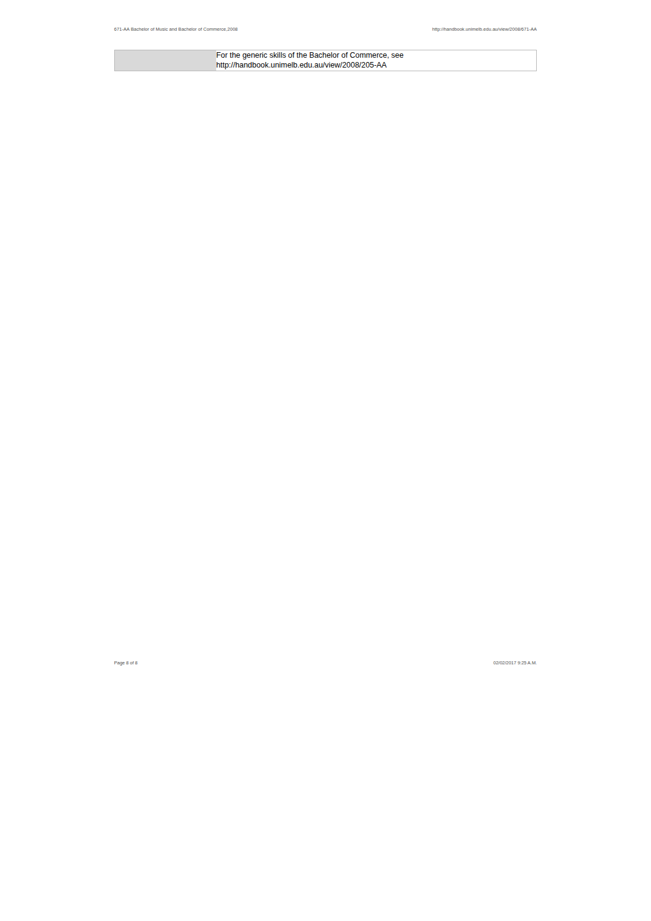671-AA Bachelor of Music and Bachelor of Commerce,2008
http://handbook.unimelb.edu.au/view/2008/671-AA
| | For the generic skills of the Bachelor of Commerce, see http://handbook.unimelb.edu.au/view/2008/205-AA |
Page 8 of 8
02/02/2017 9:25 A.M.